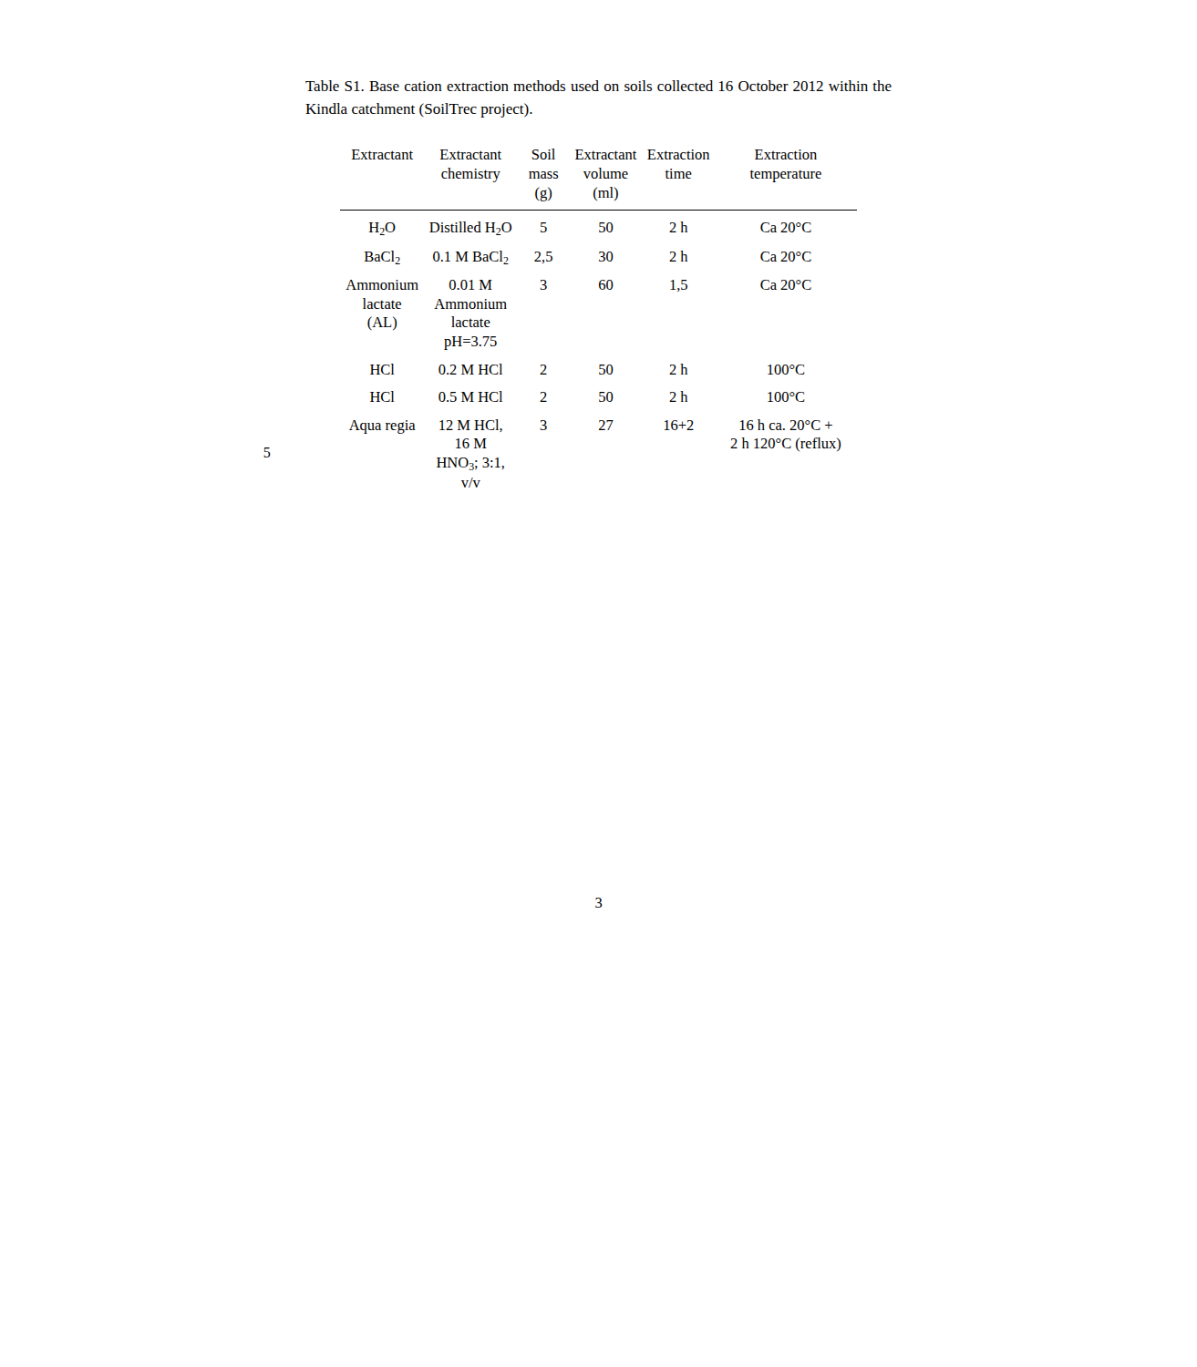Table S1. Base cation extraction methods used on soils collected 16 October 2012 within the Kindla catchment (SoilTrec project).
| Extractant | Extractant chemistry | Soil mass (g) | Extractant volume (ml) | Extraction time | Extraction temperature |
| --- | --- | --- | --- | --- | --- |
| H 2 O | Distilled H 2 O | 5 | 50 | 2 h | Ca 20°C |
| BaCl 2 | 0.1 M BaCl 2 | 2,5 | 30 | 2 h | Ca 20°C |
| Ammonium lactate (AL) | 0.01 M Ammonium lactate pH=3.75 | 3 | 60 | 1,5 | Ca 20°C |
| HCl | 0.2 M HCl | 2 | 50 | 2 h | 100°C |
| HCl | 0.5 M HCl | 2 | 50 | 2 h | 100°C |
| Aqua regia | 12 M HCl, 16 M HNO 3 ; 3:1, v/v | 3 | 27 | 16+2 | 16 h ca. 20°C + 2 h 120°C (reflux) |
5
3